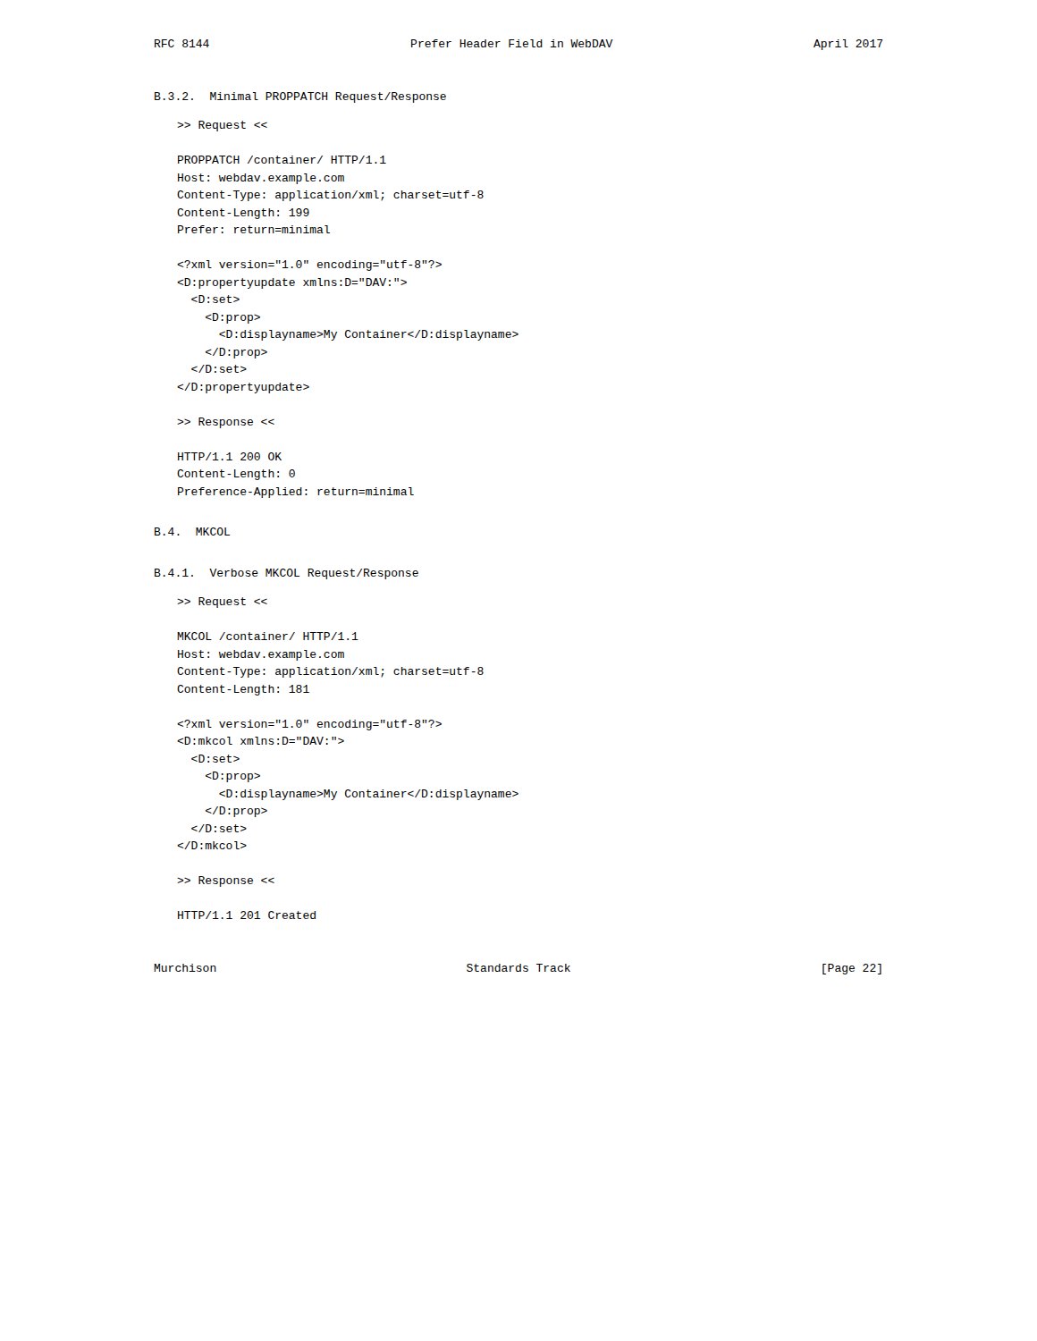RFC 8144 Prefer Header Field in WebDAV April 2017
B.3.2. Minimal PROPPATCH Request/Response
>> Request <<

PROPPATCH /container/ HTTP/1.1
Host: webdav.example.com
Content-Type: application/xml; charset=utf-8
Content-Length: 199
Prefer: return=minimal

<?xml version="1.0" encoding="utf-8"?>
<D:propertyupdate xmlns:D="DAV:">
  <D:set>
    <D:prop>
      <D:displayname>My Container</D:displayname>
    </D:prop>
  </D:set>
</D:propertyupdate>

>> Response <<

HTTP/1.1 200 OK
Content-Length: 0
Preference-Applied: return=minimal
B.4. MKCOL
B.4.1. Verbose MKCOL Request/Response
>> Request <<

MKCOL /container/ HTTP/1.1
Host: webdav.example.com
Content-Type: application/xml; charset=utf-8
Content-Length: 181

<?xml version="1.0" encoding="utf-8"?>
<D:mkcol xmlns:D="DAV:">
  <D:set>
    <D:prop>
      <D:displayname>My Container</D:displayname>
    </D:prop>
  </D:set>
</D:mkcol>

>> Response <<

HTTP/1.1 201 Created
Murchison Standards Track [Page 22]